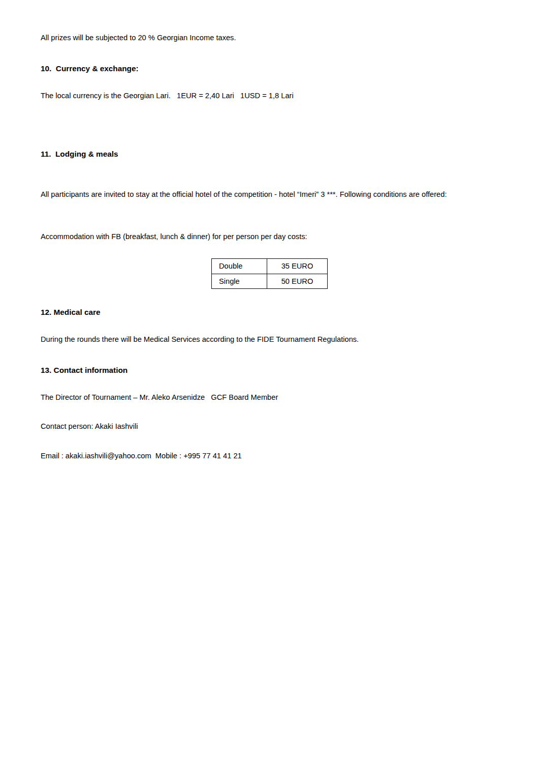All prizes will be subjected to 20 % Georgian Income taxes.
10. Currency & exchange:
The local currency is the Georgian Lari. 1EUR = 2,40 Lari 1USD = 1,8 Lari
11. Lodging & meals
All participants are invited to stay at the official hotel of the competition - hotel “Imeri” 3 ***. Following conditions are offered:
Accommodation with FB (breakfast, lunch & dinner) for per person per day costs:
| Double | 35 EURO |
| Single | 50 EURO |
12. Medical care
During the rounds there will be Medical Services according to the FIDE Tournament Regulations.
13. Contact information
The Director of Tournament – Mr. Aleko Arsenidze GCF Board Member
Contact person: Akaki Iashvili
Email : akaki.iashvili@yahoo.com Mobile : +995 77 41 41 21